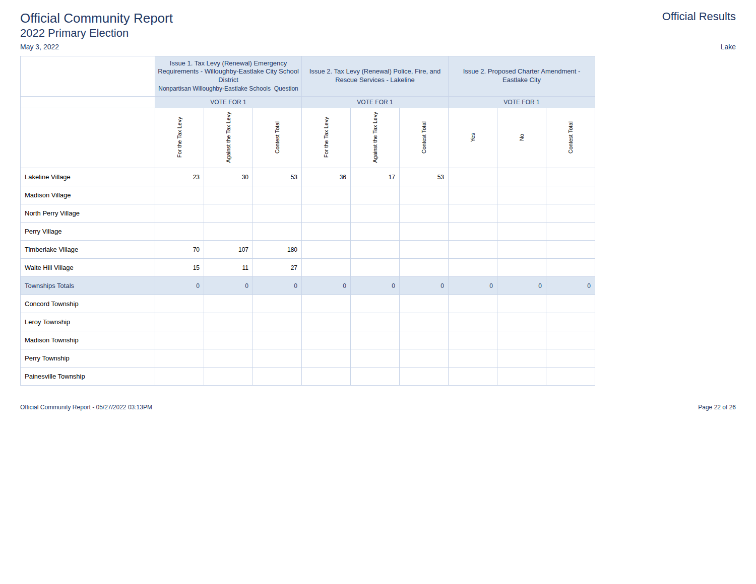Official Community Report
2022 Primary Election
Official Results
May 3, 2022
Lake
| | Issue 1. Tax Levy (Renewal) Emergency Requirements - Willoughby-Eastlake City School District Nonpartisan Willoughby-Eastlake Schools Question | Issue 2. Tax Levy (Renewal) Police, Fire, and Rescue Services - Lakeline | Issue 2. Proposed Charter Amendment - Eastlake City |
| --- | --- | --- | --- |
| | VOTE FOR 1 | VOTE FOR 1 | VOTE FOR 1 |
| | For the Tax Levy | Against the Tax Levy | Contest Total | For the Tax Levy | Against the Tax Levy | Contest Total | Yes | No | Contest Total |
| Lakeline Village | 23 | 30 | 53 | 36 | 17 | 53 | | | |
| Madison Village | | | | | | | | | |
| North Perry Village | | | | | | | | | |
| Perry Village | | | | | | | | | |
| Timberlake Village | 70 | 107 | 180 | | | | | | |
| Waite Hill Village | 15 | 11 | 27 | | | | | | |
| Townships Totals | 0 | 0 | 0 | 0 | 0 | 0 | 0 | 0 | 0 |
| Concord Township | | | | | | | | | |
| Leroy Township | | | | | | | | | |
| Madison Township | | | | | | | | | |
| Perry Township | | | | | | | | | |
| Painesville Township | | | | | | | | | |
Official Community Report - 05/27/2022 03:13PM
Page 22 of 26